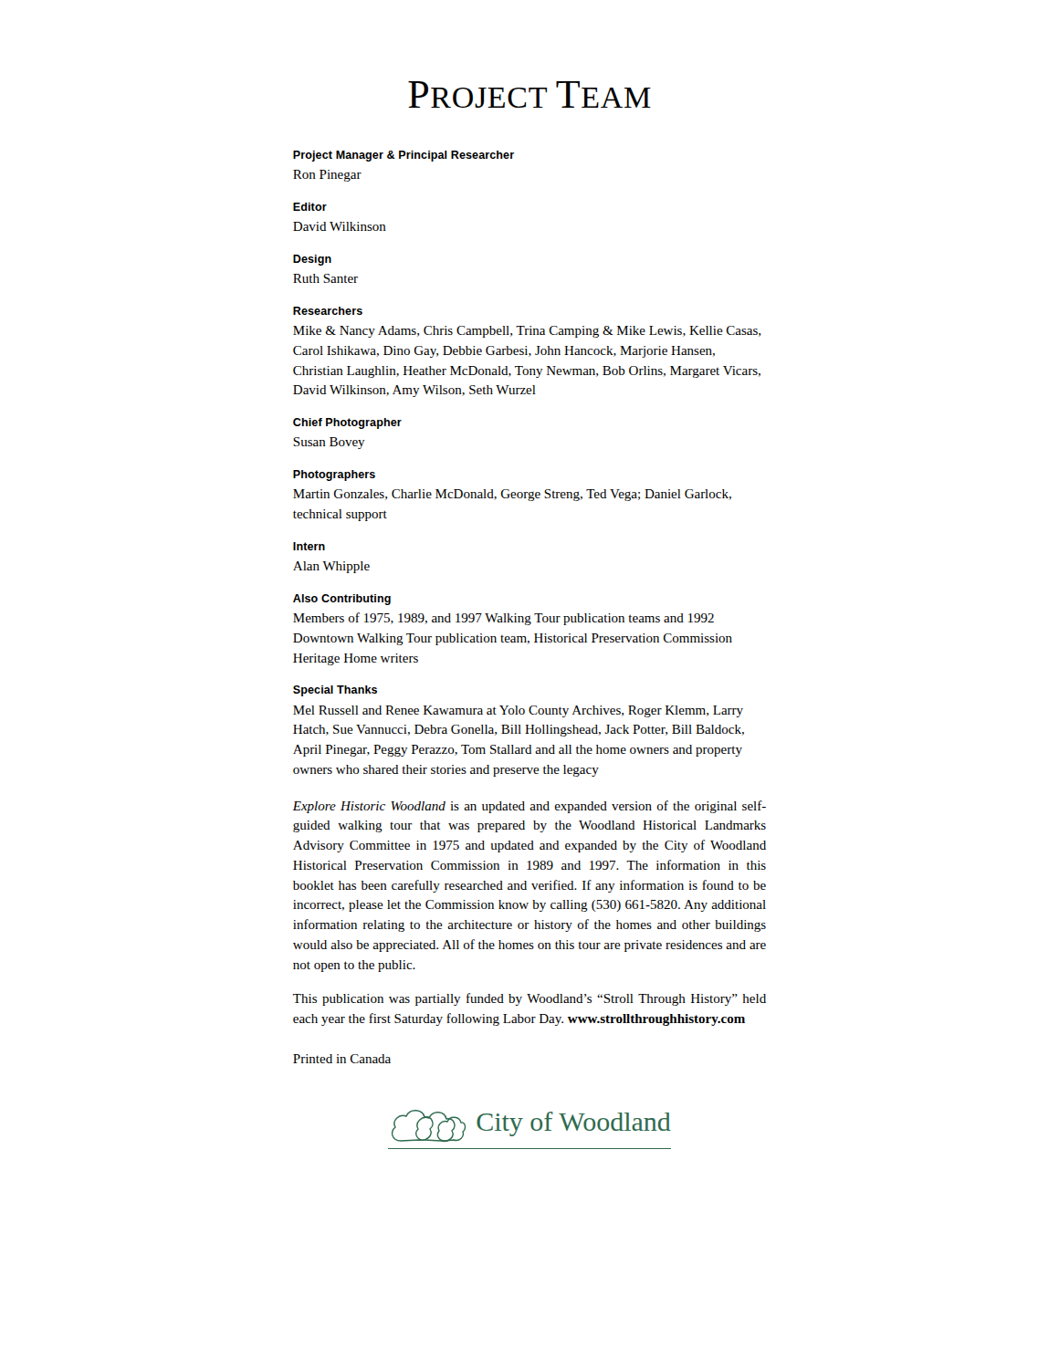PROJECT TEAM
Project Manager & Principal Researcher
Ron Pinegar
Editor
David Wilkinson
Design
Ruth Santer
Researchers
Mike & Nancy Adams, Chris Campbell, Trina Camping & Mike Lewis, Kellie Casas, Carol Ishikawa, Dino Gay, Debbie Garbesi, John Hancock, Marjorie Hansen, Christian Laughlin, Heather McDonald, Tony Newman, Bob Orlins, Margaret Vicars, David Wilkinson, Amy Wilson, Seth Wurzel
Chief Photographer
Susan Bovey
Photographers
Martin Gonzales, Charlie McDonald, George Streng, Ted Vega; Daniel Garlock, technical support
Intern
Alan Whipple
Also Contributing
Members of 1975, 1989, and 1997 Walking Tour publication teams and 1992 Downtown Walking Tour publication team, Historical Preservation Commission Heritage Home writers
Special Thanks
Mel Russell and Renee Kawamura at Yolo County Archives, Roger Klemm, Larry Hatch, Sue Vannucci, Debra Gonella, Bill Hollingshead, Jack Potter, Bill Baldock, April Pinegar, Peggy Perazzo, Tom Stallard and all the home owners and property owners who shared their stories and preserve the legacy
Explore Historic Woodland is an updated and expanded version of the original self-guided walking tour that was prepared by the Woodland Historical Landmarks Advisory Committee in 1975 and updated and expanded by the City of Woodland Historical Preservation Commission in 1989 and 1997. The information in this booklet has been carefully researched and verified. If any information is found to be incorrect, please let the Commission know by calling (530) 661-5820. Any additional information relating to the architecture or history of the homes and other buildings would also be appreciated. All of the homes on this tour are private residences and are not open to the public.
This publication was partially funded by Woodland’s “Stroll Through History” held each year the first Saturday following Labor Day. www.strollthroughhistory.com
Printed in Canada
City of Woodland